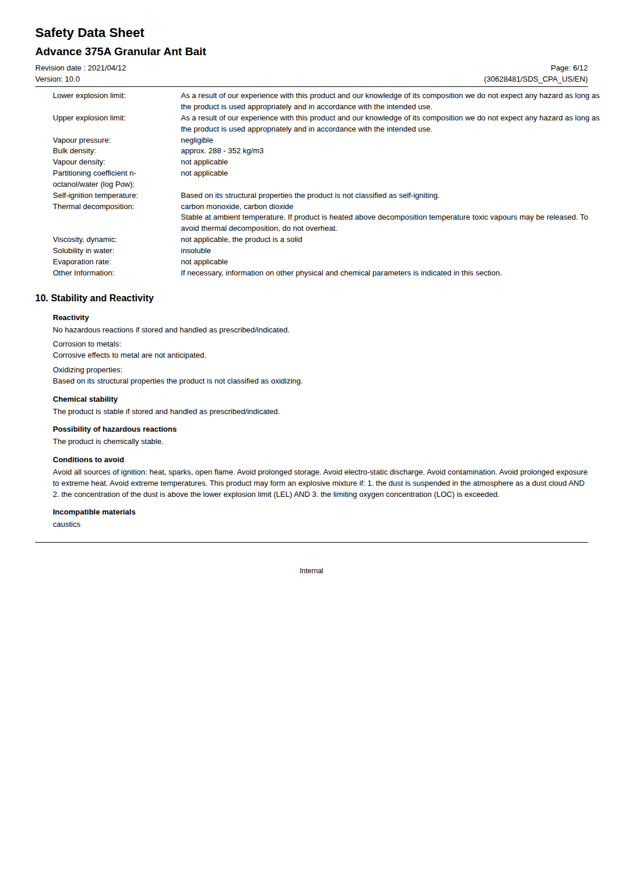Safety Data Sheet
Advance 375A Granular Ant Bait
Revision date : 2021/04/12
Version: 10.0
Page: 6/12
(30628481/SDS_CPA_US/EN)
| Lower explosion limit: | As a result of our experience with this product and our knowledge of its composition we do not expect any hazard as long as the product is used appropriately and in accordance with the intended use. |
| Upper explosion limit: | As a result of our experience with this product and our knowledge of its composition we do not expect any hazard as long as the product is used appropriately and in accordance with the intended use. |
| Vapour pressure: | negligible |
| Bulk density: | approx. 288 - 352 kg/m3 |
| Vapour density: | not applicable |
| Partitioning coefficient n-octanol/water (log Pow): | not applicable |
| Self-ignition temperature: | Based on its structural properties the product is not classified as self-igniting. |
| Thermal decomposition: | carbon monoxide, carbon dioxide Stable at ambient temperature. If product is heated above decomposition temperature toxic vapours may be released. To avoid thermal decomposition, do not overheat. |
| Viscosity, dynamic: | not applicable, the product is a solid |
| Solubility in water: | insoluble |
| Evaporation rate: | not applicable |
| Other Information: | If necessary, information on other physical and chemical parameters is indicated in this section. |
10. Stability and Reactivity
Reactivity
No hazardous reactions if stored and handled as prescribed/indicated.
Corrosion to metals:
Corrosive effects to metal are not anticipated.
Oxidizing properties:
Based on its structural properties the product is not classified as oxidizing.
Chemical stability
The product is stable if stored and handled as prescribed/indicated.
Possibility of hazardous reactions
The product is chemically stable.
Conditions to avoid
Avoid all sources of ignition: heat, sparks, open flame. Avoid prolonged storage. Avoid electro-static discharge. Avoid contamination. Avoid prolonged exposure to extreme heat. Avoid extreme temperatures. This product may form an explosive mixture if: 1. the dust is suspended in the atmosphere as a dust cloud AND 2. the concentration of the dust is above the lower explosion limit (LEL) AND 3. the limiting oxygen concentration (LOC) is exceeded.
Incompatible materials
caustics
Internal